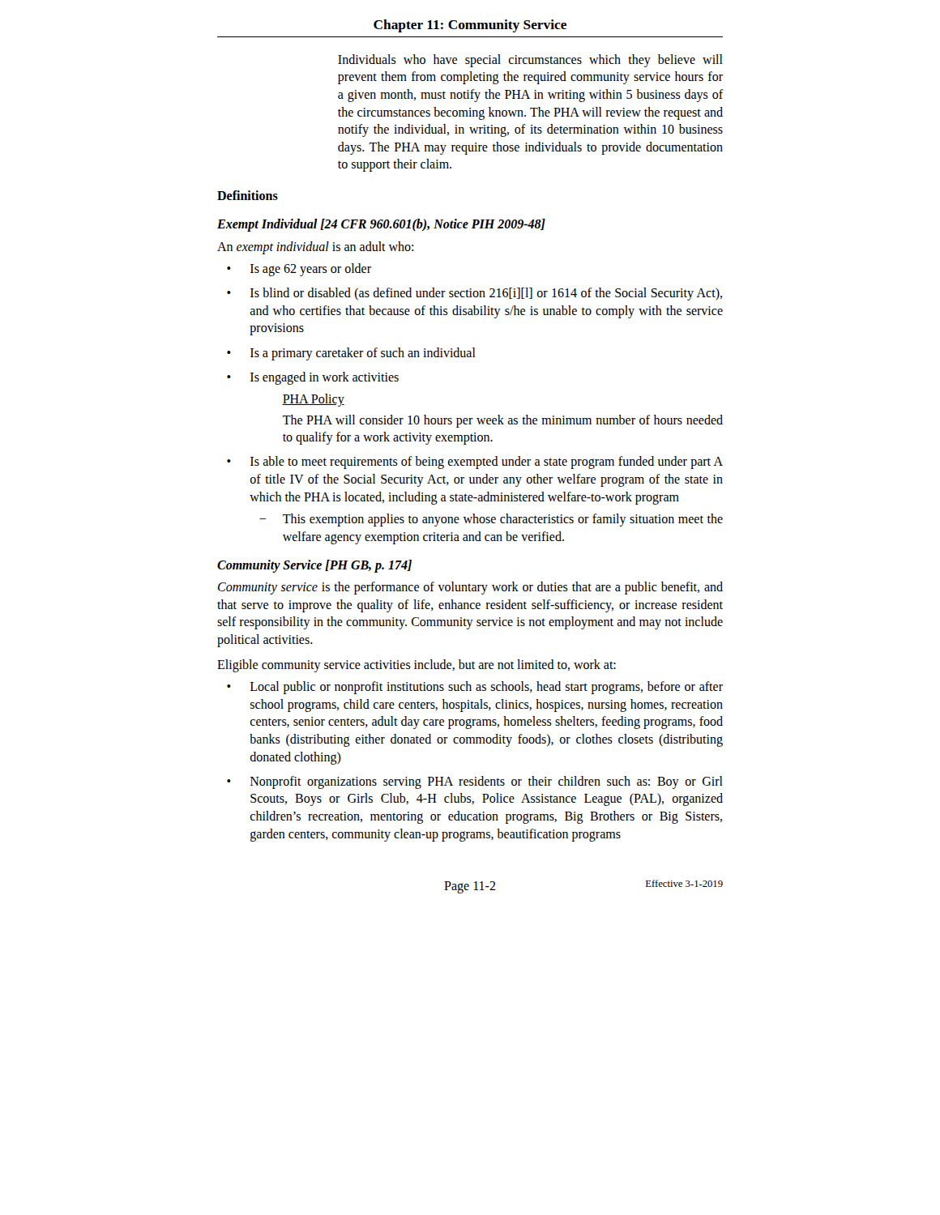Chapter 11: Community Service
Individuals who have special circumstances which they believe will prevent them from completing the required community service hours for a given month, must notify the PHA in writing within 5 business days of the circumstances becoming known. The PHA will review the request and notify the individual, in writing, of its determination within 10 business days. The PHA may require those individuals to provide documentation to support their claim.
Definitions
Exempt Individual [24 CFR 960.601(b), Notice PIH 2009-48]
An exempt individual is an adult who:
Is age 62 years or older
Is blind or disabled (as defined under section 216[i][l] or 1614 of the Social Security Act), and who certifies that because of this disability s/he is unable to comply with the service provisions
Is a primary caretaker of such an individual
Is engaged in work activities
PHA Policy
The PHA will consider 10 hours per week as the minimum number of hours needed to qualify for a work activity exemption.
Is able to meet requirements of being exempted under a state program funded under part A of title IV of the Social Security Act, or under any other welfare program of the state in which the PHA is located, including a state-administered welfare-to-work program
This exemption applies to anyone whose characteristics or family situation meet the welfare agency exemption criteria and can be verified.
Community Service [PH GB, p. 174]
Community service is the performance of voluntary work or duties that are a public benefit, and that serve to improve the quality of life, enhance resident self-sufficiency, or increase resident self responsibility in the community. Community service is not employment and may not include political activities.
Eligible community service activities include, but are not limited to, work at:
Local public or nonprofit institutions such as schools, head start programs, before or after school programs, child care centers, hospitals, clinics, hospices, nursing homes, recreation centers, senior centers, adult day care programs, homeless shelters, feeding programs, food banks (distributing either donated or commodity foods), or clothes closets (distributing donated clothing)
Nonprofit organizations serving PHA residents or their children such as: Boy or Girl Scouts, Boys or Girls Club, 4-H clubs, Police Assistance League (PAL), organized children’s recreation, mentoring or education programs, Big Brothers or Big Sisters, garden centers, community clean-up programs, beautification programs
Page 11-2
Effective 3-1-2019